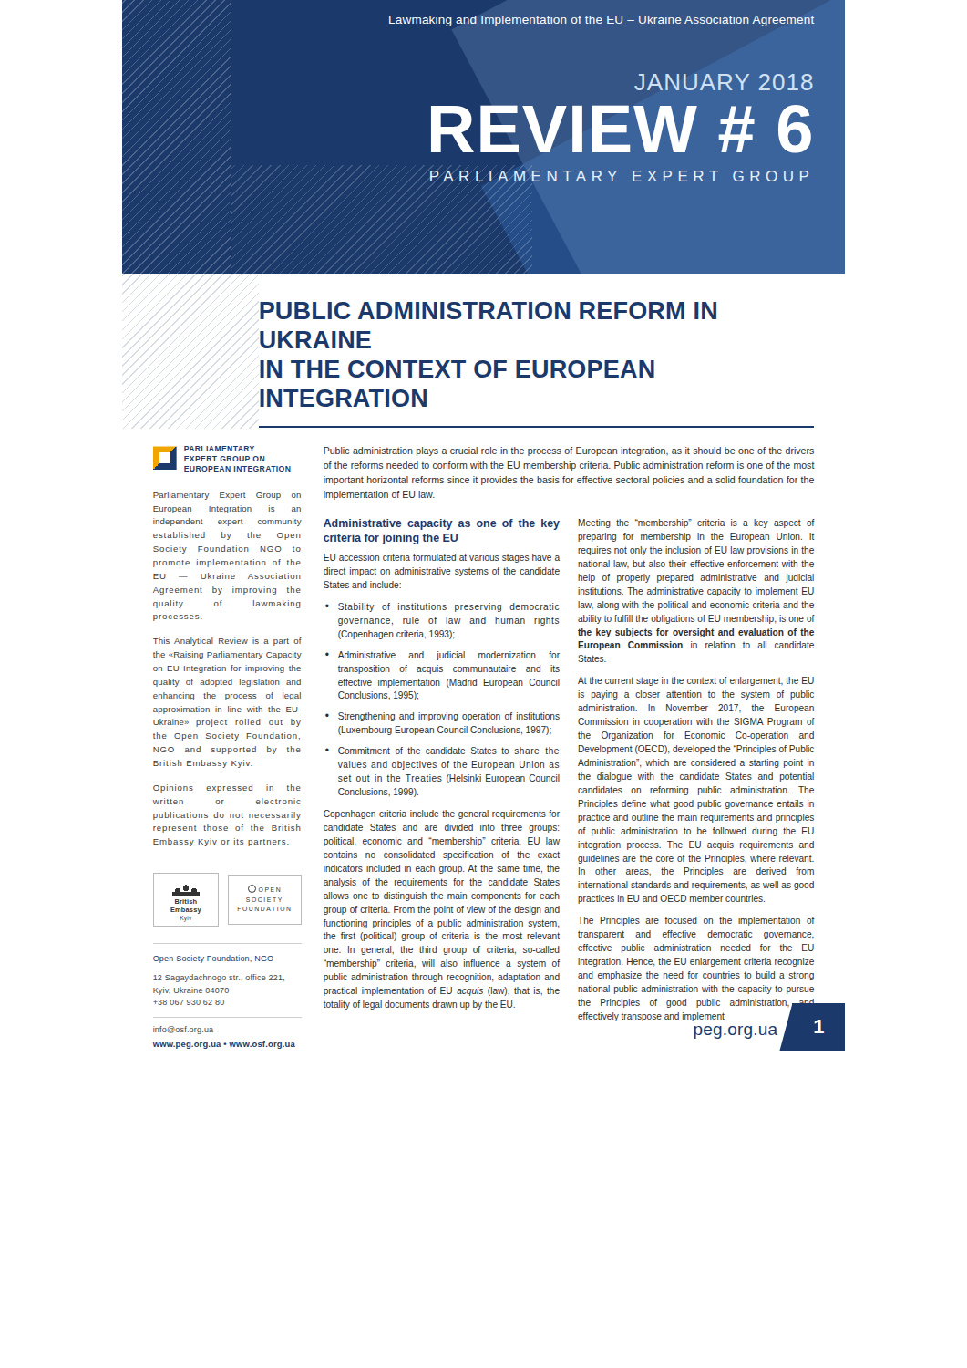Lawmaking and Implementation of the EU – Ukraine Association Agreement
JANUARY 2018
REVIEW # 6
PARLIAMENTARY EXPERT GROUP
Public administration reform in Ukraine
in the context of European integration
Parliamentary
Expert Group on
European Integration
Parliamentary Expert Group on European Integration is an independent expert community established by the Open Society Foundation NGO to promote implementation of the EU — Ukraine Association Agreement by improving the quality of lawmaking processes.
This Analytical Review is a part of the «Raising Parliamentary Capacity on EU Integration for improving the quality of adopted legislation and enhancing the process of legal approximation in line with the EU-Ukraine» project rolled out by the Open Society Foundation, NGO and supported by the British Embassy Kyiv.
Opinions expressed in the written or electronic publications do not necessarily represent those of the British Embassy Kyiv or its partners.
British Embassy Kyiv
OPEN SOCIETY
FOUNDATION
Open Society Foundation, NGO 12 Sagaydachnogo str., office 221,
Kyiv, Ukraine 04070
+38 067 930 62 80 info@osf.org.ua www.peg.org.ua • www.osf.org.ua
Public administration plays a crucial role in the process of European integration, as it should be one of the drivers of the reforms needed to conform with the EU membership criteria. Public administration reform is one of the most important horizontal reforms since it provides the basis for effective sectoral policies and a solid foundation for the implementation of EU law.
Administrative capacity as one of the key criteria for joining the EU
EU accession criteria formulated at various stages have a direct impact on administrative systems of the candidate States and include:
Stability of institutions preserving democratic governance, rule of law and human rights (Copenhagen criteria, 1993);
Administrative and judicial modernization for transposition of acquis communautaire and its effective implementation (Madrid European Council Conclusions, 1995);
Strengthening and improving operation of institutions (Luxembourg European Council Conclusions, 1997);
Commitment of the candidate States to share the values and objectives of the European Union as set out in the Treaties (Helsinki European Council Conclusions, 1999).
Copenhagen criteria include the general requirements for candidate States and are divided into three groups: political, economic and “membership” criteria. EU law contains no consolidated specification of the exact indicators included in each group. At the same time, the analysis of the requirements for the candidate States allows one to distinguish the main components for each group of criteria. From the point of view of the design and functioning principles of a public administration system, the first (political) group of criteria is the most relevant one. In general, the third group of criteria, so-called “membership” criteria, will also influence a system of public administration through recognition, adaptation and practical implementation of EU acquis (law), that is, the totality of legal documents drawn up by the EU.
Meeting the “membership” criteria is a key aspect of preparing for membership in the European Union. It requires not only the inclusion of EU law provisions in the national law, but also their effective enforcement with the help of properly prepared administrative and judicial institutions. The administrative capacity to implement EU law, along with the political and economic criteria and the ability to fulfill the obligations of EU membership, is one of the key subjects for oversight and evaluation of the European Commission in relation to all candidate States.
At the current stage in the context of enlargement, the EU is paying a closer attention to the system of public administration. In November 2017, the European Commission in cooperation with the SIGMA Program of the Organization for Economic Co-operation and Development (OECD), developed the “Principles of Public Administration”, which are considered a starting point in the dialogue with the candidate States and potential candidates on reforming public administration. The Principles define what good public governance entails in practice and outline the main requirements and principles of public administration to be followed during the EU integration process. The EU acquis requirements and guidelines are the core of the Principles, where relevant. In other areas, the Principles are derived from international standards and requirements, as well as good practices in EU and OECD member countries.
The Principles are focused on the implementation of transparent and effective democratic governance, effective public administration needed for the EU integration. Hence, the EU enlargement criteria recognize and emphasize the need for countries to build a strong national public administration with the capacity to pursue the Principles of good public administration, and effectively transpose and implement
peg.org.ua
1